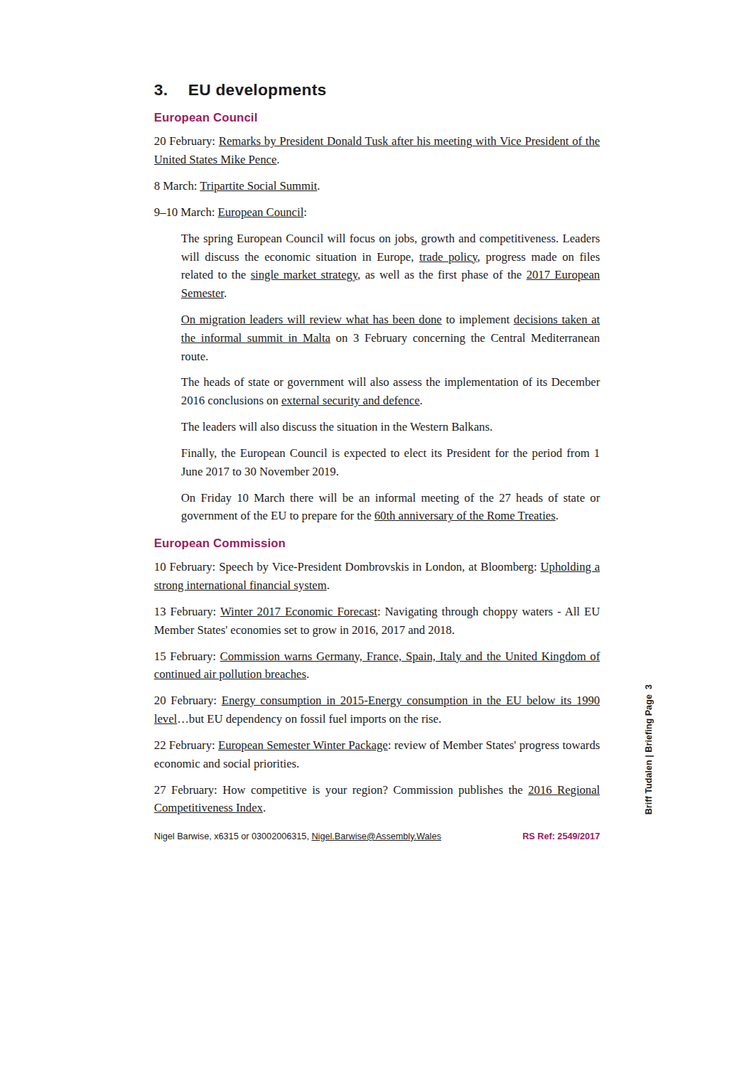3. EU developments
European Council
20 February: Remarks by President Donald Tusk after his meeting with Vice President of the United States Mike Pence.
8 March: Tripartite Social Summit.
9–10 March: European Council:
The spring European Council will focus on jobs, growth and competitiveness. Leaders will discuss the economic situation in Europe, trade policy, progress made on files related to the single market strategy, as well as the first phase of the 2017 European Semester.
On migration leaders will review what has been done to implement decisions taken at the informal summit in Malta on 3 February concerning the Central Mediterranean route.
The heads of state or government will also assess the implementation of its December 2016 conclusions on external security and defence.
The leaders will also discuss the situation in the Western Balkans.
Finally, the European Council is expected to elect its President for the period from 1 June 2017 to 30 November 2019.
On Friday 10 March there will be an informal meeting of the 27 heads of state or government of the EU to prepare for the 60th anniversary of the Rome Treaties.
European Commission
10 February: Speech by Vice-President Dombrovskis in London, at Bloomberg: Upholding a strong international financial system.
13 February: Winter 2017 Economic Forecast: Navigating through choppy waters - All EU Member States' economies set to grow in 2016, 2017 and 2018.
15 February: Commission warns Germany, France, Spain, Italy and the United Kingdom of continued air pollution breaches.
20 February: Energy consumption in 2015-Energy consumption in the EU below its 1990 level…but EU dependency on fossil fuel imports on the rise.
22 February: European Semester Winter Package: review of Member States' progress towards economic and social priorities.
27 February: How competitive is your region? Commission publishes the 2016 Regional Competitiveness Index.
Briff Tudalen | Briefing Page 3
Nigel Barwise, x6315 or 03002006315, Nigel.Barwise@Assembly.Wales
RS Ref: 2549/2017